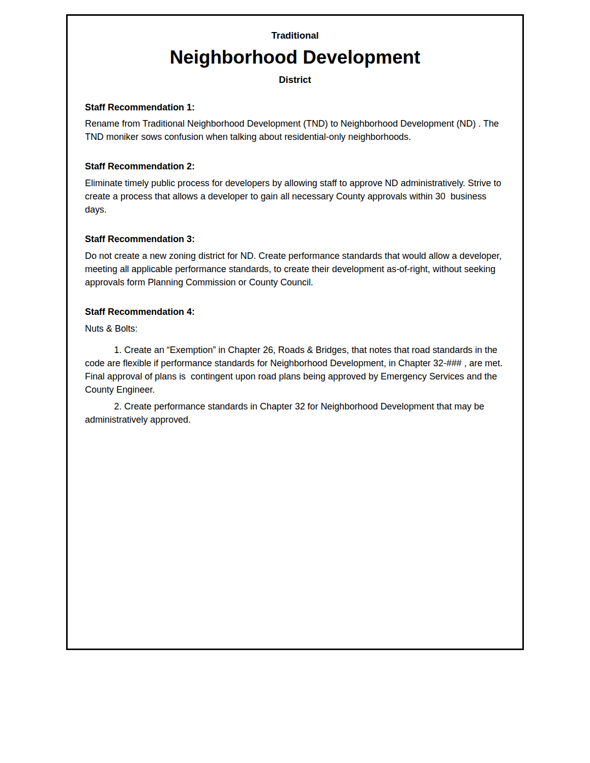Traditional
Neighborhood Development
District
Staff Recommendation 1:
Rename from Traditional Neighborhood Development (TND) to Neighborhood Development (ND) . The TND moniker sows confusion when talking about residential-only neighborhoods.
Staff Recommendation 2:
Eliminate timely public process for developers by allowing staff to approve ND administratively. Strive to create a process that allows a developer to gain all necessary County approvals within 30 business days.
Staff Recommendation 3:
Do not create a new zoning district for ND. Create performance standards that would allow a developer, meeting all applicable performance standards, to create their development as-of-right, without seeking approvals form Planning Commission or County Council.
Staff Recommendation 4:
Nuts & Bolts:
1. Create an “Exemption” in Chapter 26, Roads & Bridges, that notes that road standards in the code are flexible if performance standards for Neighborhood Development, in Chapter 32-### , are met. Final approval of plans is contingent upon road plans being approved by Emergency Services and the County Engineer.
2. Create performance standards in Chapter 32 for Neighborhood Development that may be administratively approved.